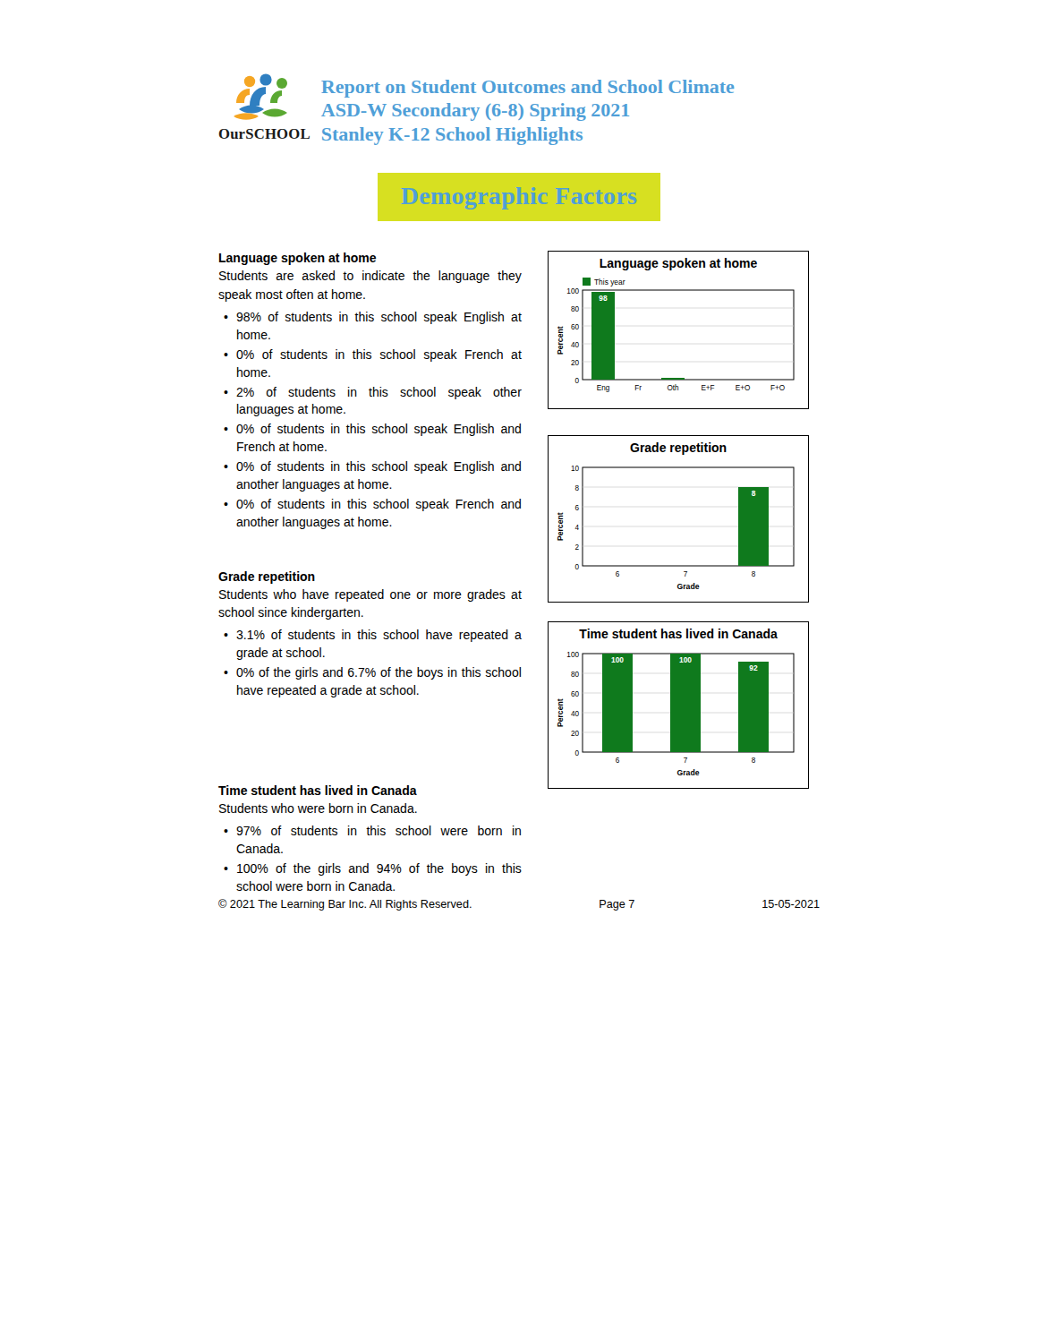Our SCHOOL
Report on Student Outcomes and School Climate
ASD-W Secondary (6-8) Spring 2021
Stanley K-12 School Highlights
Demographic Factors
Language spoken at home
Students are asked to indicate the language they speak most often at home.
98% of students in this school speak English at home.
0% of students in this school speak French at home.
2% of students in this school speak other languages at home.
0% of students in this school speak English and French at home.
0% of students in this school speak English and another languages at home.
0% of students in this school speak French and another languages at home.
Grade repetition
Students who have repeated one or more grades at school since kindergarten.
3.1% of students in this school have repeated a grade at school.
0% of the girls and 6.7% of the boys in this school have repeated a grade at school.
Time student has lived in Canada
Students who were born in Canada.
97% of students in this school were born in Canada.
100% of the girls and 94% of the boys in this school were born in Canada.
Language spoken at home
This year 100 80 60 40 20 0 Percent 98 Eng Fr Oth E+F E+O F+O
Grade repetition
10 8 6 4 2 0 Percent 8 6 7 8 Grade
Time student has lived in Canada
100 80 60 40 20 0 Percent 100 100 92 6 7 8 Grade
© 2021 The Learning Bar Inc. All Rights Reserved.
Page 7
15-05-2021